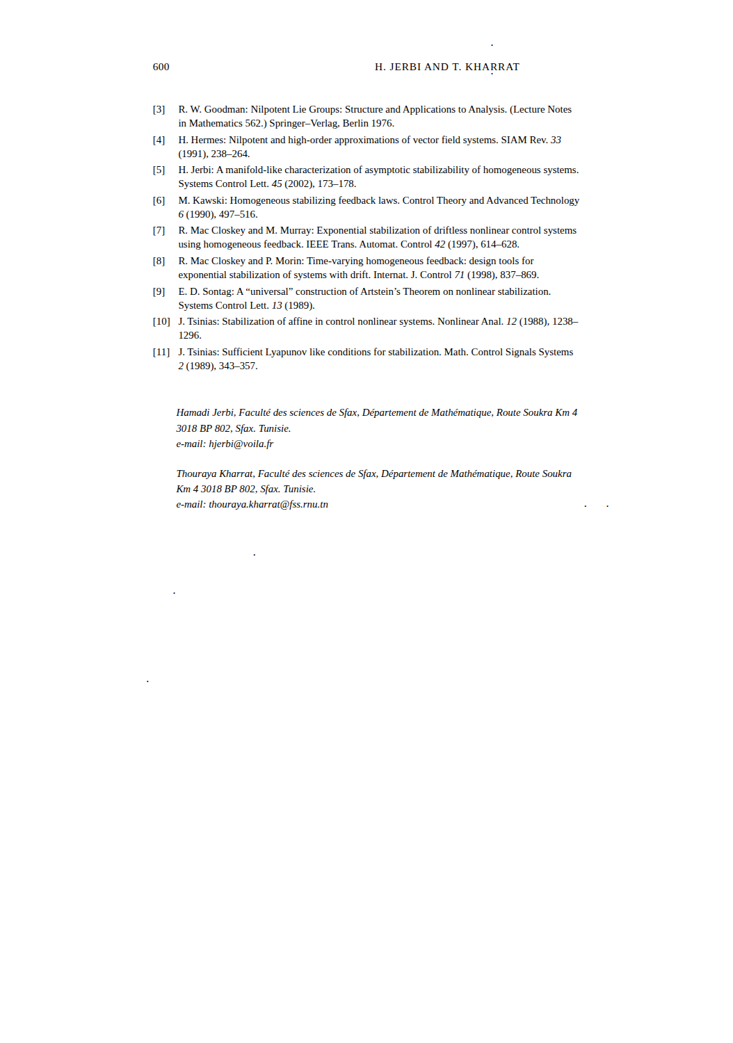. .
600 H. JERBI AND T. KHARRAT
[3] R. W. Goodman: Nilpotent Lie Groups: Structure and Applications to Analysis. (Lecture Notes in Mathematics 562.) Springer–Verlag, Berlin 1976.
[4] H. Hermes: Nilpotent and high-order approximations of vector field systems. SIAM Rev. 33 (1991), 238–264.
[5] H. Jerbi: A manifold-like characterization of asymptotic stabilizability of homogeneous systems. Systems Control Lett. 45 (2002), 173–178.
[6] M. Kawski: Homogeneous stabilizing feedback laws. Control Theory and Advanced Technology 6 (1990), 497–516.
[7] R. Mac Closkey and M. Murray: Exponential stabilization of driftless nonlinear control systems using homogeneous feedback. IEEE Trans. Automat. Control 42 (1997), 614–628.
[8] R. Mac Closkey and P. Morin: Time-varying homogeneous feedback: design tools for exponential stabilization of systems with drift. Internat. J. Control 71 (1998), 837–869.
[9] E. D. Sontag: A “universal” construction of Artstein’s Theorem on nonlinear stabilization. Systems Control Lett. 13 (1989).
[10] J. Tsinias: Stabilization of affine in control nonlinear systems. Nonlinear Anal. 12 (1988), 1238–1296.
[11] J. Tsinias: Sufficient Lyapunov like conditions for stabilization. Math. Control Signals Systems 2 (1989), 343–357.
Hamadi Jerbi, Faculté des sciences de Sfax, Département de Mathématique, Route Soukra Km 4 3018 BP 802, Sfax. Tunisie.
e-mail: hjerbi@voila.fr
Thouraya Kharrat, Faculté des sciences de Sfax, Département de Mathématique, Route Soukra Km 4 3018 BP 802, Sfax. Tunisie.
e-mail: thouraya.kharrat@fss.rnu.tn
. . . . .